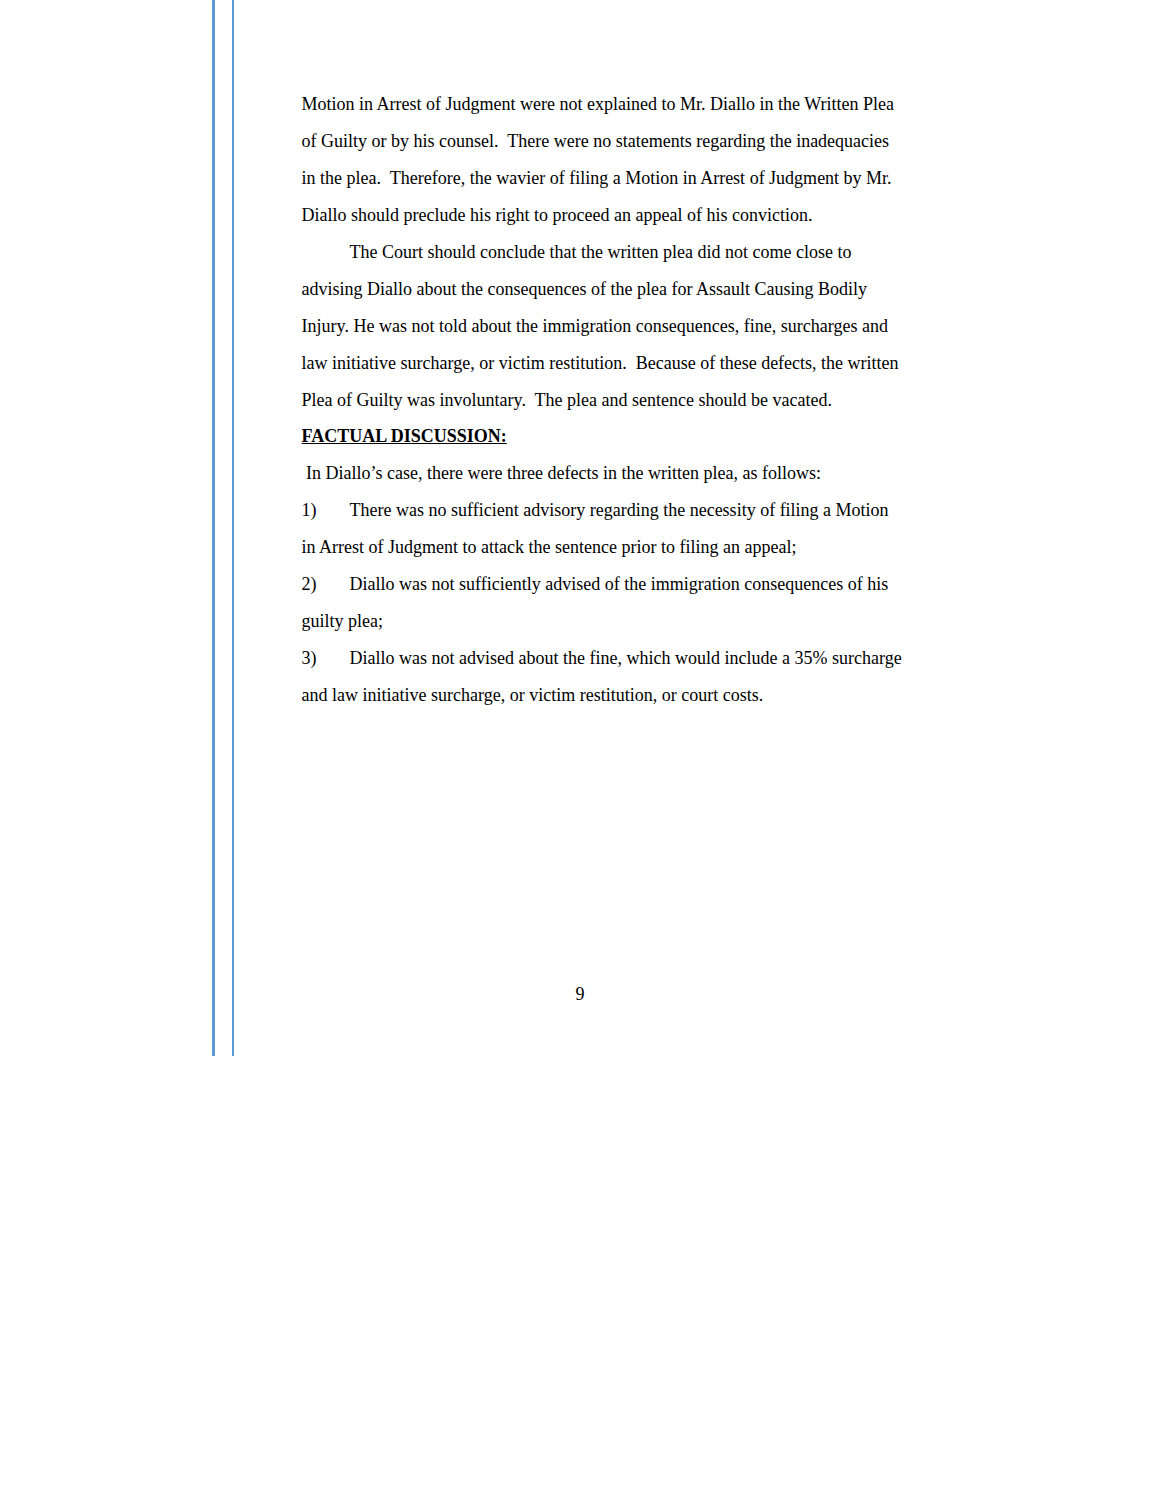Motion in Arrest of Judgment were not explained to Mr. Diallo in the Written Plea of Guilty or by his counsel. There were no statements regarding the inadequacies in the plea. Therefore, the wavier of filing a Motion in Arrest of Judgment by Mr. Diallo should preclude his right to proceed an appeal of his conviction.
The Court should conclude that the written plea did not come close to advising Diallo about the consequences of the plea for Assault Causing Bodily Injury. He was not told about the immigration consequences, fine, surcharges and law initiative surcharge, or victim restitution. Because of these defects, the written Plea of Guilty was involuntary. The plea and sentence should be vacated.
FACTUAL DISCUSSION:
In Diallo’s case, there were three defects in the written plea, as follows:
1) There was no sufficient advisory regarding the necessity of filing a Motion in Arrest of Judgment to attack the sentence prior to filing an appeal;
2) Diallo was not sufficiently advised of the immigration consequences of his guilty plea;
3) Diallo was not advised about the fine, which would include a 35% surcharge and law initiative surcharge, or victim restitution, or court costs.
9